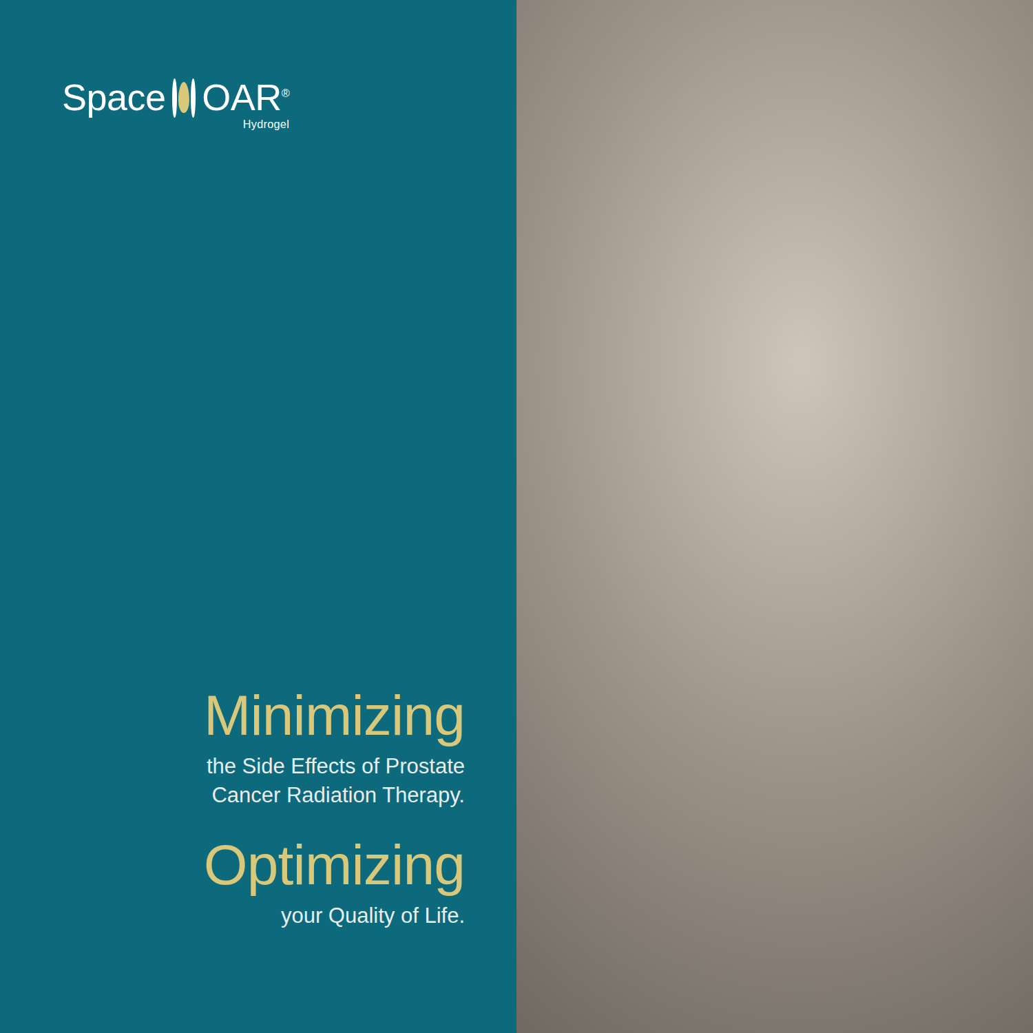Space OAR® Hydrogel
Minimizing
the Side Effects of Prostate Cancer Radiation Therapy.
Optimizing
your Quality of Life.